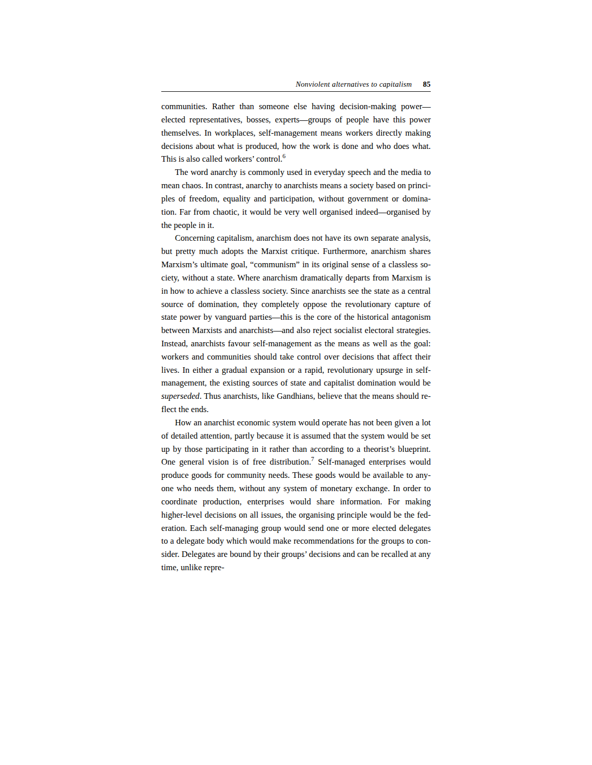Nonviolent alternatives to capitalism 85
communities. Rather than someone else having decision-making power—elected representatives, bosses, experts—groups of people have this power themselves. In workplaces, self-management means workers directly making decisions about what is produced, how the work is done and who does what. This is also called workers’ control.6
The word anarchy is commonly used in everyday speech and the media to mean chaos. In contrast, anarchy to anarchists means a society based on principles of freedom, equality and participation, without government or domination. Far from chaotic, it would be very well organised indeed—organised by the people in it.
Concerning capitalism, anarchism does not have its own separate analysis, but pretty much adopts the Marxist critique. Furthermore, anarchism shares Marxism’s ultimate goal, “communism” in its original sense of a classless society, without a state. Where anarchism dramatically departs from Marxism is in how to achieve a classless society. Since anarchists see the state as a central source of domination, they completely oppose the revolutionary capture of state power by vanguard parties—this is the core of the historical antagonism between Marxists and anarchists—and also reject socialist electoral strategies. Instead, anarchists favour self-management as the means as well as the goal: workers and communities should take control over decisions that affect their lives. In either a gradual expansion or a rapid, revolutionary upsurge in self-management, the existing sources of state and capitalist domination would be superseded. Thus anarchists, like Gandhians, believe that the means should reflect the ends.
How an anarchist economic system would operate has not been given a lot of detailed attention, partly because it is assumed that the system would be set up by those participating in it rather than according to a theorist’s blueprint. One general vision is of free distribution.7 Self-managed enterprises would produce goods for community needs. These goods would be available to anyone who needs them, without any system of monetary exchange. In order to coordinate production, enterprises would share information. For making higher-level decisions on all issues, the organising principle would be the federation. Each self-managing group would send one or more elected delegates to a delegate body which would make recommendations for the groups to consider. Delegates are bound by their groups’ decisions and can be recalled at any time, unlike repre-